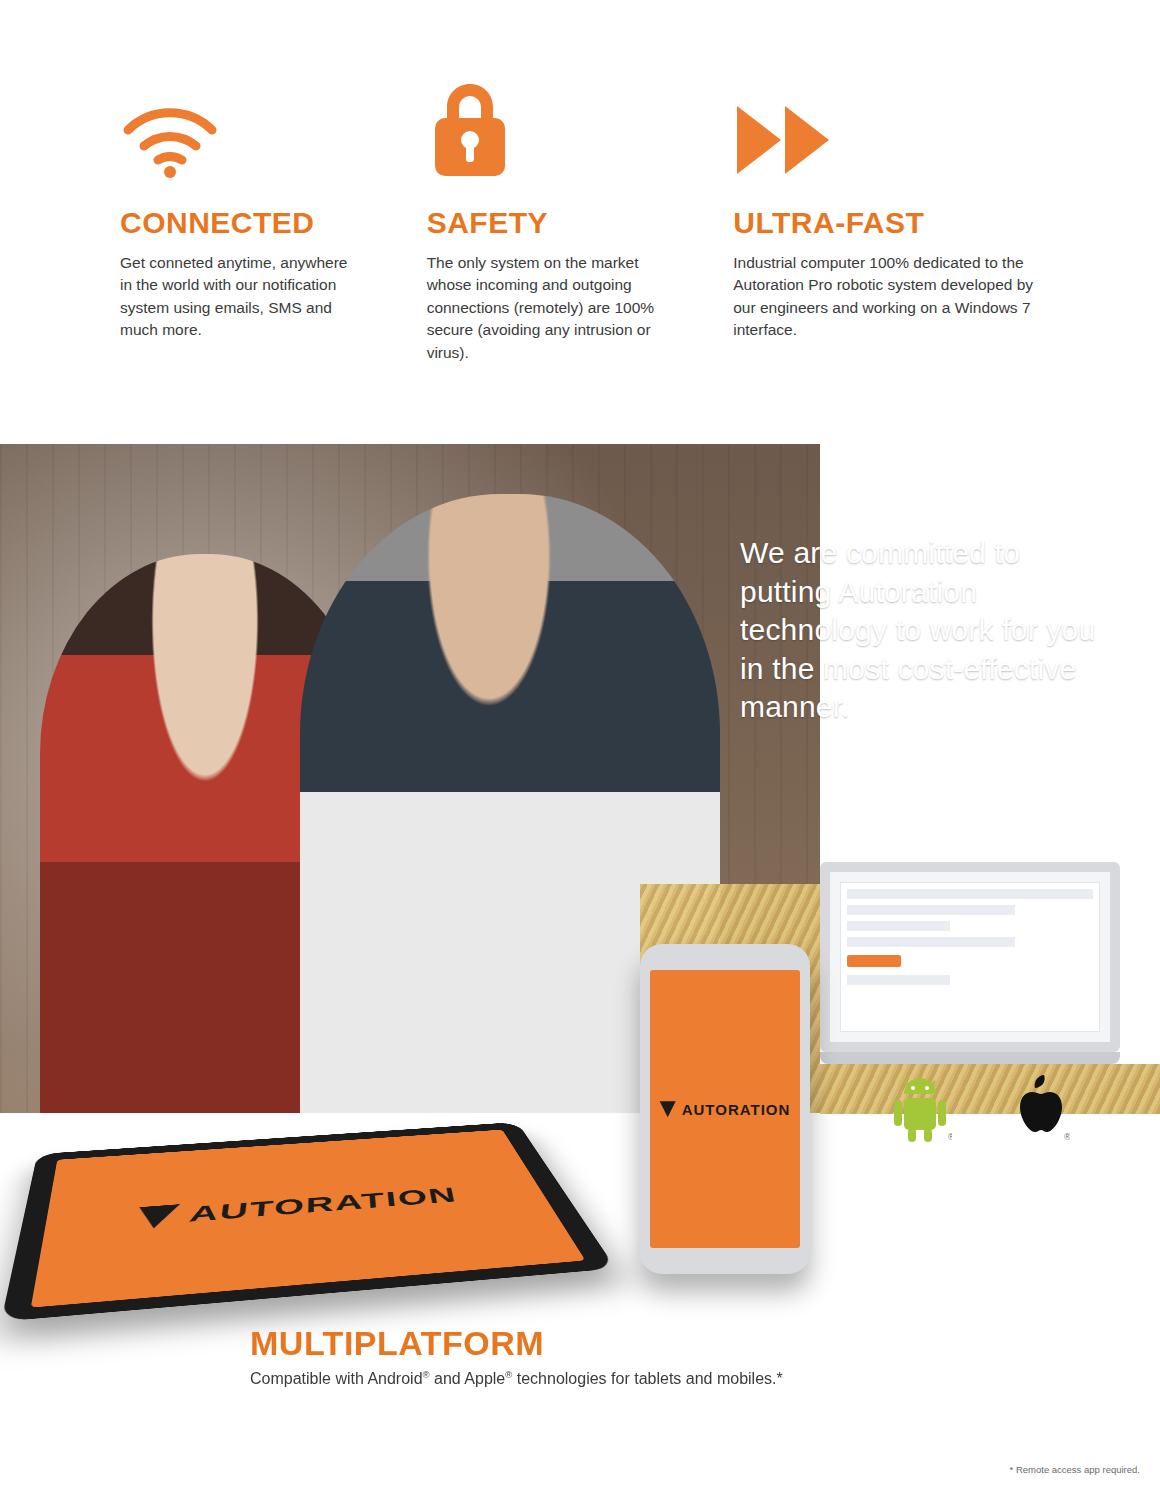Connected
Get conneted anytime, anywhere in the world with our notification system using emails, SMS and much more.
Safety
The only system on the market whose incoming and outgoing connections (remotely) are 100% secure (avoiding any intrusion or virus).
Ultra-Fast
Industrial computer 100% dedicated to the Autoration Pro robotic system developed by our engineers and working on a Windows 7 interface.
We are committed to putting Autoration technology to work for you in the most cost-effective manner.
AUTORATION
AUTORATION
® ®
Multiplatform
Compatible with Android® and Apple® technologies for tablets and mobiles.*
* Remote access app required.